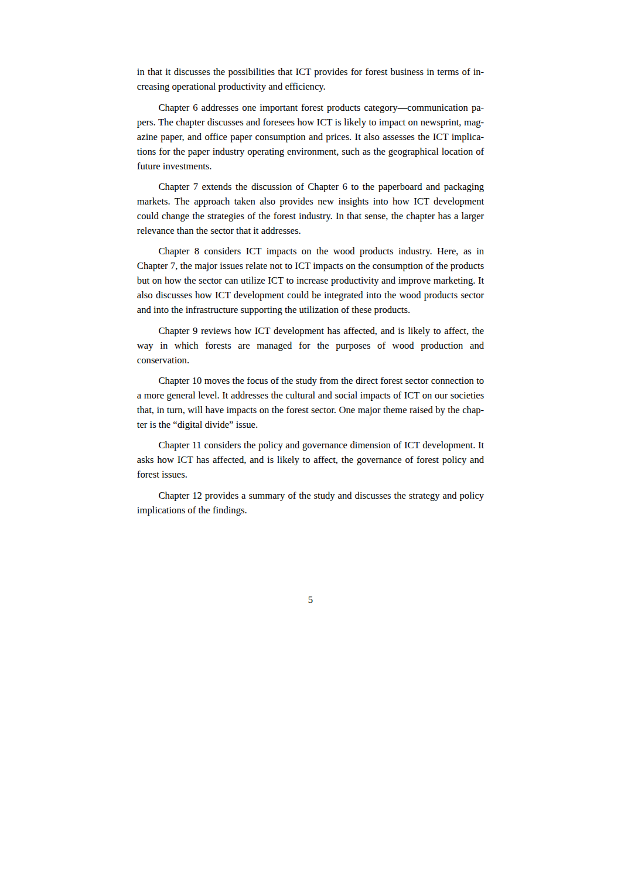in that it discusses the possibilities that ICT provides for forest business in terms of increasing operational productivity and efficiency.
Chapter 6 addresses one important forest products category—communication papers. The chapter discusses and foresees how ICT is likely to impact on newsprint, magazine paper, and office paper consumption and prices. It also assesses the ICT implications for the paper industry operating environment, such as the geographical location of future investments.
Chapter 7 extends the discussion of Chapter 6 to the paperboard and packaging markets. The approach taken also provides new insights into how ICT development could change the strategies of the forest industry. In that sense, the chapter has a larger relevance than the sector that it addresses.
Chapter 8 considers ICT impacts on the wood products industry. Here, as in Chapter 7, the major issues relate not to ICT impacts on the consumption of the products but on how the sector can utilize ICT to increase productivity and improve marketing. It also discusses how ICT development could be integrated into the wood products sector and into the infrastructure supporting the utilization of these products.
Chapter 9 reviews how ICT development has affected, and is likely to affect, the way in which forests are managed for the purposes of wood production and conservation.
Chapter 10 moves the focus of the study from the direct forest sector connection to a more general level. It addresses the cultural and social impacts of ICT on our societies that, in turn, will have impacts on the forest sector. One major theme raised by the chapter is the “digital divide” issue.
Chapter 11 considers the policy and governance dimension of ICT development. It asks how ICT has affected, and is likely to affect, the governance of forest policy and forest issues.
Chapter 12 provides a summary of the study and discusses the strategy and policy implications of the findings.
5